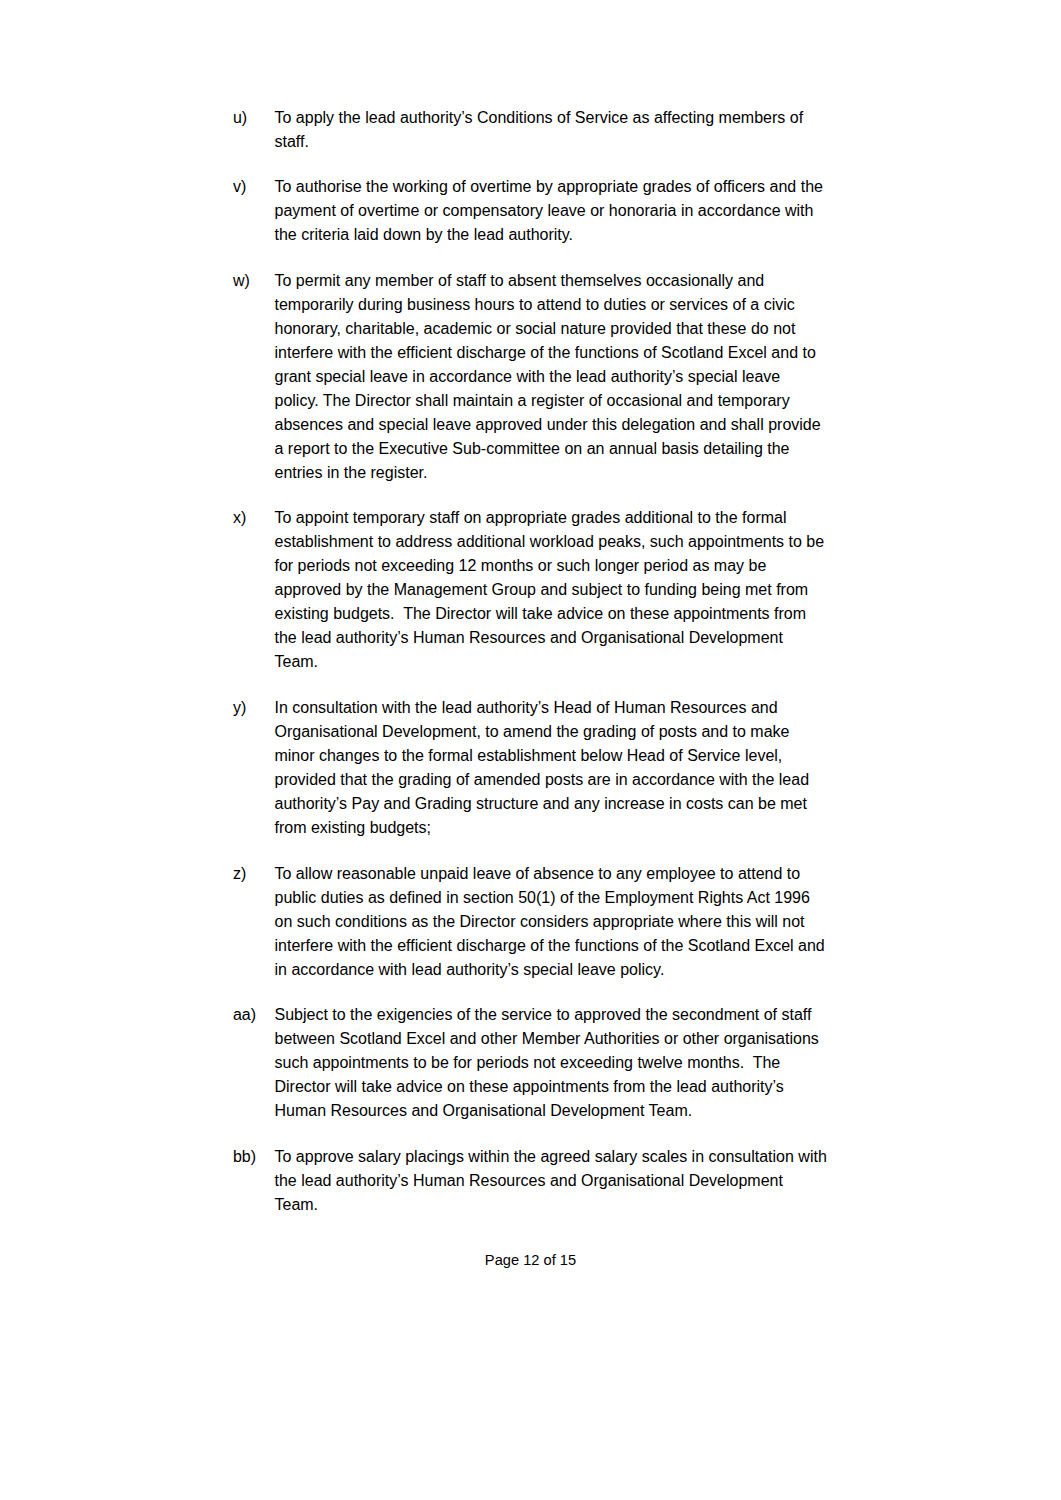u) To apply the lead authority’s Conditions of Service as affecting members of staff.
v) To authorise the working of overtime by appropriate grades of officers and the payment of overtime or compensatory leave or honoraria in accordance with the criteria laid down by the lead authority.
w) To permit any member of staff to absent themselves occasionally and temporarily during business hours to attend to duties or services of a civic honorary, charitable, academic or social nature provided that these do not interfere with the efficient discharge of the functions of Scotland Excel and to grant special leave in accordance with the lead authority’s special leave policy. The Director shall maintain a register of occasional and temporary absences and special leave approved under this delegation and shall provide a report to the Executive Sub-committee on an annual basis detailing the entries in the register.
x) To appoint temporary staff on appropriate grades additional to the formal establishment to address additional workload peaks, such appointments to be for periods not exceeding 12 months or such longer period as may be approved by the Management Group and subject to funding being met from existing budgets. The Director will take advice on these appointments from the lead authority’s Human Resources and Organisational Development Team.
y) In consultation with the lead authority’s Head of Human Resources and Organisational Development, to amend the grading of posts and to make minor changes to the formal establishment below Head of Service level, provided that the grading of amended posts are in accordance with the lead authority’s Pay and Grading structure and any increase in costs can be met from existing budgets;
z) To allow reasonable unpaid leave of absence to any employee to attend to public duties as defined in section 50(1) of the Employment Rights Act 1996 on such conditions as the Director considers appropriate where this will not interfere with the efficient discharge of the functions of the Scotland Excel and in accordance with lead authority’s special leave policy.
aa) Subject to the exigencies of the service to approved the secondment of staff between Scotland Excel and other Member Authorities or other organisations such appointments to be for periods not exceeding twelve months. The Director will take advice on these appointments from the lead authority’s Human Resources and Organisational Development Team.
bb) To approve salary placings within the agreed salary scales in consultation with the lead authority’s Human Resources and Organisational Development Team.
Page 12 of 15